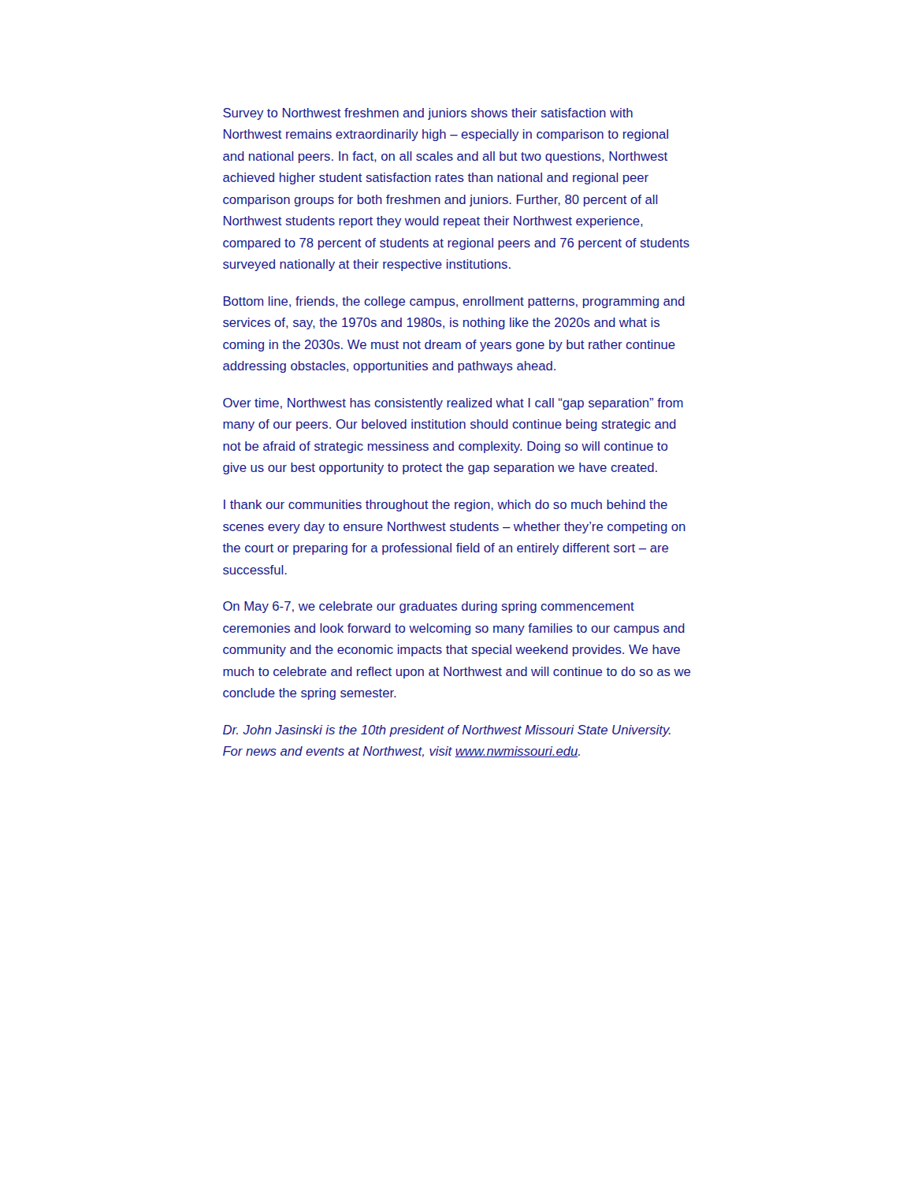Survey to Northwest freshmen and juniors shows their satisfaction with Northwest remains extraordinarily high – especially in comparison to regional and national peers. In fact, on all scales and all but two questions, Northwest achieved higher student satisfaction rates than national and regional peer comparison groups for both freshmen and juniors. Further, 80 percent of all Northwest students report they would repeat their Northwest experience, compared to 78 percent of students at regional peers and 76 percent of students surveyed nationally at their respective institutions.
Bottom line, friends, the college campus, enrollment patterns, programming and services of, say, the 1970s and 1980s, is nothing like the 2020s and what is coming in the 2030s. We must not dream of years gone by but rather continue addressing obstacles, opportunities and pathways ahead.
Over time, Northwest has consistently realized what I call “gap separation” from many of our peers. Our beloved institution should continue being strategic and not be afraid of strategic messiness and complexity. Doing so will continue to give us our best opportunity to protect the gap separation we have created.
I thank our communities throughout the region, which do so much behind the scenes every day to ensure Northwest students – whether they’re competing on the court or preparing for a professional field of an entirely different sort – are successful.
On May 6-7, we celebrate our graduates during spring commencement ceremonies and look forward to welcoming so many families to our campus and community and the economic impacts that special weekend provides. We have much to celebrate and reflect upon at Northwest and will continue to do so as we conclude the spring semester.
Dr. John Jasinski is the 10th president of Northwest Missouri State University. For news and events at Northwest, visit www.nwmissouri.edu.